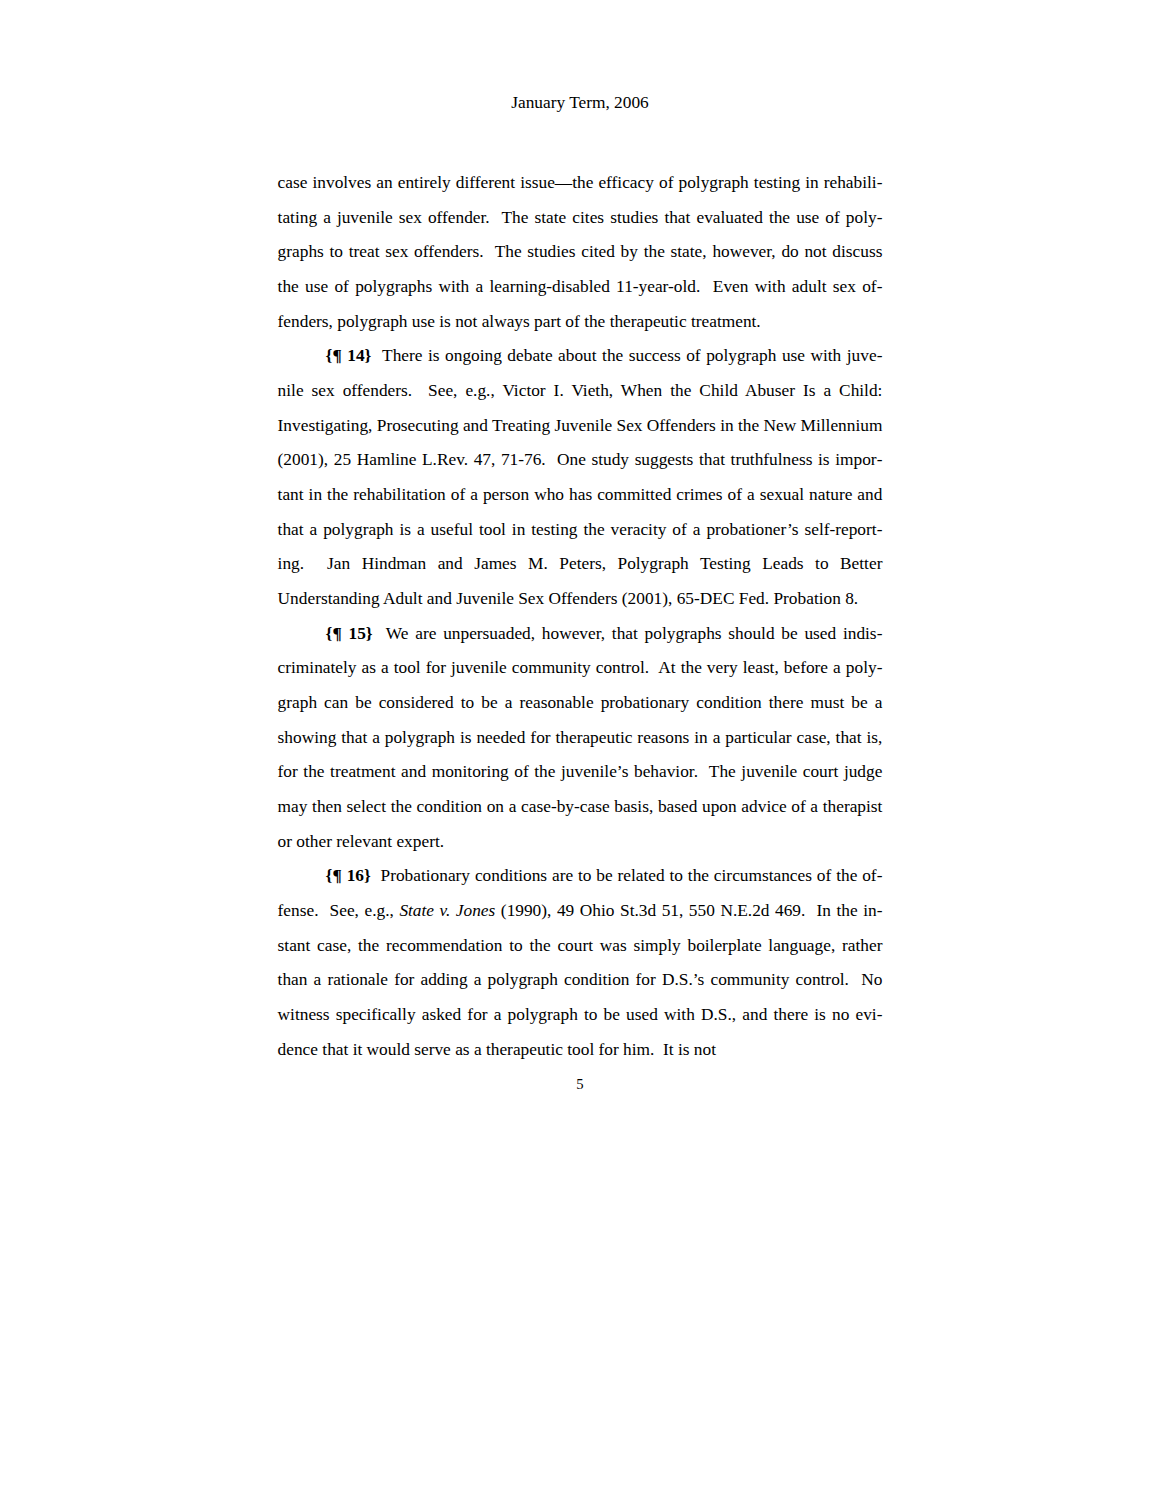January Term, 2006
case involves an entirely different issue—the efficacy of polygraph testing in rehabilitating a juvenile sex offender. The state cites studies that evaluated the use of polygraphs to treat sex offenders. The studies cited by the state, however, do not discuss the use of polygraphs with a learning-disabled 11-year-old. Even with adult sex offenders, polygraph use is not always part of the therapeutic treatment.
{¶ 14} There is ongoing debate about the success of polygraph use with juvenile sex offenders. See, e.g., Victor I. Vieth, When the Child Abuser Is a Child: Investigating, Prosecuting and Treating Juvenile Sex Offenders in the New Millennium (2001), 25 Hamline L.Rev. 47, 71-76. One study suggests that truthfulness is important in the rehabilitation of a person who has committed crimes of a sexual nature and that a polygraph is a useful tool in testing the veracity of a probationer’s self-reporting. Jan Hindman and James M. Peters, Polygraph Testing Leads to Better Understanding Adult and Juvenile Sex Offenders (2001), 65-DEC Fed. Probation 8.
{¶ 15} We are unpersuaded, however, that polygraphs should be used indiscriminately as a tool for juvenile community control. At the very least, before a polygraph can be considered to be a reasonable probationary condition there must be a showing that a polygraph is needed for therapeutic reasons in a particular case, that is, for the treatment and monitoring of the juvenile’s behavior. The juvenile court judge may then select the condition on a case-by-case basis, based upon advice of a therapist or other relevant expert.
{¶ 16} Probationary conditions are to be related to the circumstances of the offense. See, e.g., State v. Jones (1990), 49 Ohio St.3d 51, 550 N.E.2d 469. In the instant case, the recommendation to the court was simply boilerplate language, rather than a rationale for adding a polygraph condition for D.S.’s community control. No witness specifically asked for a polygraph to be used with D.S., and there is no evidence that it would serve as a therapeutic tool for him. It is not
5